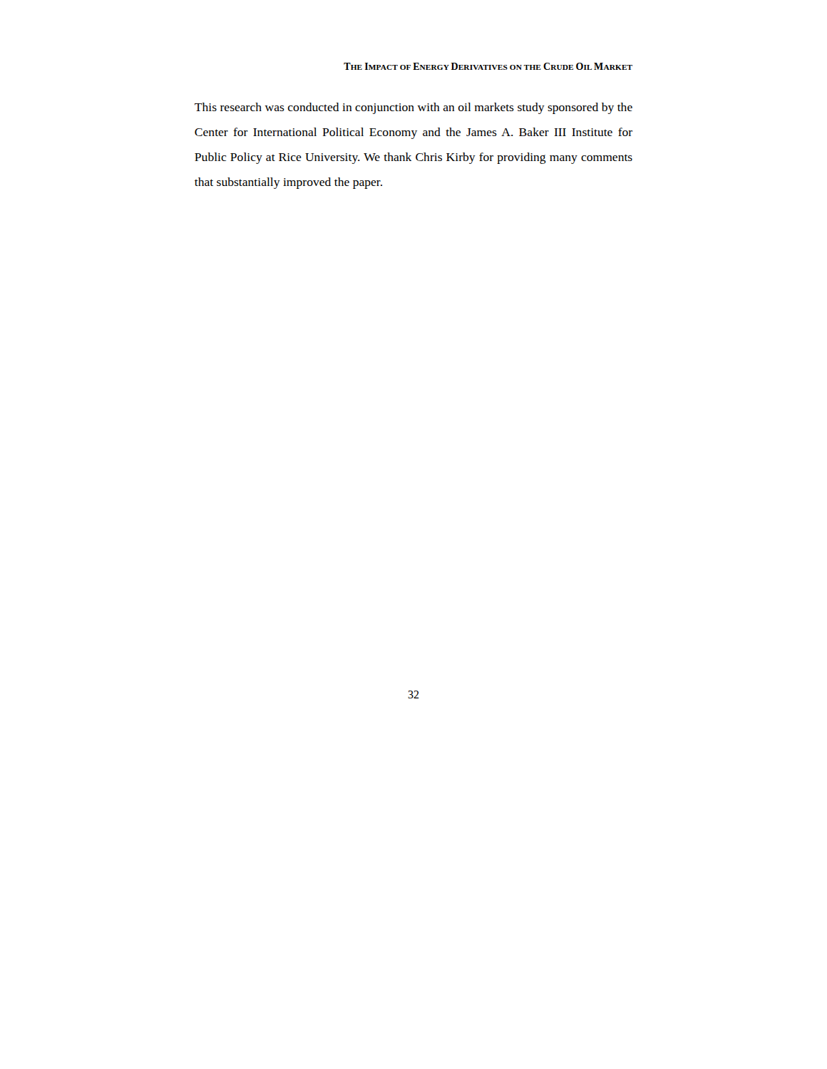THE IMPACT OF ENERGY DERIVATIVES ON THE CRUDE OIL MARKET
This research was conducted in conjunction with an oil markets study sponsored by the Center for International Political Economy and the James A. Baker III Institute for Public Policy at Rice University. We thank Chris Kirby for providing many comments that substantially improved the paper.
32